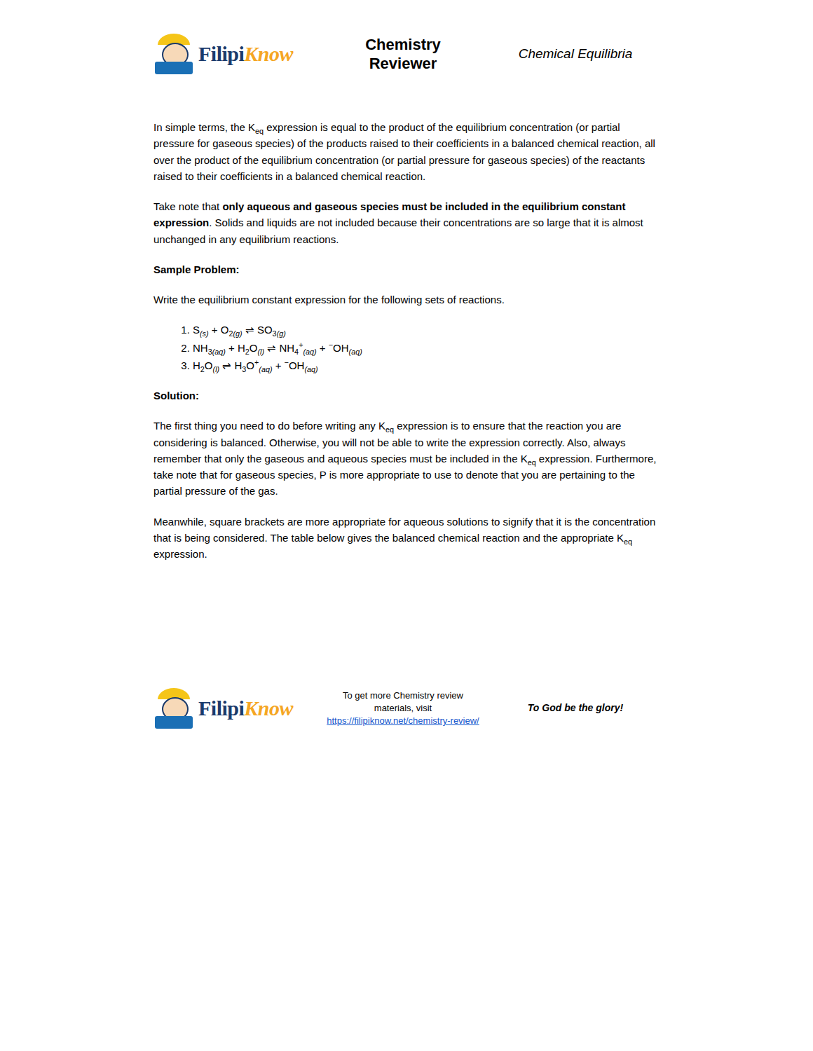Filipi Know
Chemistry
Reviewer
Chemical Equilibria
In simple terms, the Keq expression is equal to the product of the equilibrium concentration (or partial pressure for gaseous species) of the products raised to their coefficients in a balanced chemical reaction, all over the product of the equilibrium concentration (or partial pressure for gaseous species) of the reactants raised to their coefficients in a balanced chemical reaction.
Take note that only aqueous and gaseous species must be included in the equilibrium constant expression. Solids and liquids are not included because their concentrations are so large that it is almost unchanged in any equilibrium reactions.
Sample Problem:
Write the equilibrium constant expression for the following sets of reactions.
S(s) + O2(g) ⇌ SO3(g)
NH3(aq) + H2O(l) ⇌ NH4+(aq) + −OH(aq)
H2O(l) ⇌ H3O+(aq) + −OH(aq)
Solution:
The first thing you need to do before writing any Keq expression is to ensure that the reaction you are considering is balanced. Otherwise, you will not be able to write the expression correctly. Also, always remember that only the gaseous and aqueous species must be included in the Keq expression. Furthermore, take note that for gaseous species, P is more appropriate to use to denote that you are pertaining to the partial pressure of the gas.
Meanwhile, square brackets are more appropriate for aqueous solutions to signify that it is the concentration that is being considered. The table below gives the balanced chemical reaction and the appropriate Keq expression.
Filipi Know
To get more Chemistry review materials, visit
https://filipiknow.net/chemistry-review/
To God be the glory!